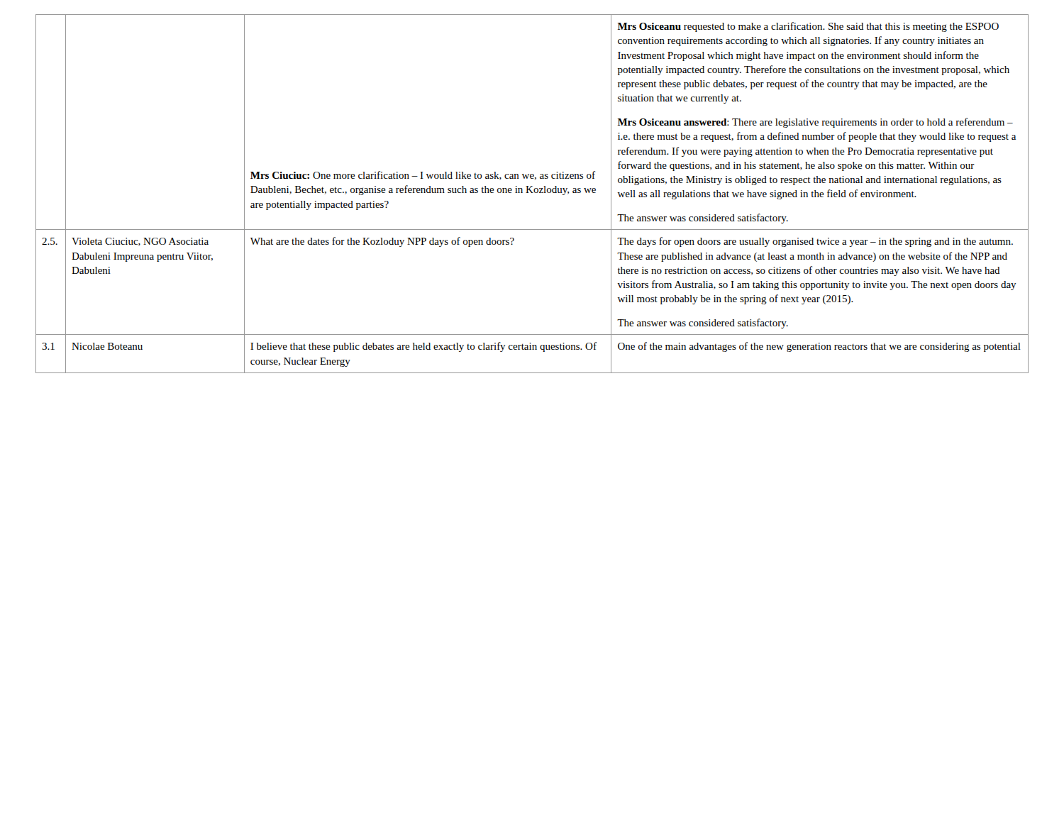| | | Mrs Ciuciuc: One more clarification – I would like to ask, can we, as citizens of Daubleni, Bechet, etc., organise a referendum such as the one in Kozloduy, as we are potentially impacted parties? | Mrs Osiceanu requested to make a clarification. She said that this is meeting the ESPOO convention requirements according to which all signatories. If any country initiates an Investment Proposal which might have impact on the environment should inform the potentially impacted country. Therefore the consultations on the investment proposal, which represent these public debates, per request of the country that may be impacted, are the situation that we currently at. Mrs Osiceanu answered : There are legislative requirements in order to hold a referendum – i.e. there must be a request, from a defined number of people that they would like to request a referendum. If you were paying attention to when the Pro Democratia representative put forward the questions, and in his statement, he also spoke on this matter. Within our obligations, the Ministry is obliged to respect the national and international regulations, as well as all regulations that we have signed in the field of environment. The answer was considered satisfactory. |
| 2.5. | Violeta Ciuciuc, NGO Asociatia Dabuleni Impreuna pentru Viitor, Dabuleni | What are the dates for the Kozloduy NPP days of open doors? | The days for open doors are usually organised twice a year – in the spring and in the autumn. These are published in advance (at least a month in advance) on the website of the NPP and there is no restriction on access, so citizens of other countries may also visit. We have had visitors from Australia, so I am taking this opportunity to invite you. The next open doors day will most probably be in the spring of next year (2015). The answer was considered satisfactory. |
| 3.1 | Nicolae Boteanu | I believe that these public debates are held exactly to clarify certain questions. Of course, Nuclear Energy | One of the main advantages of the new generation reactors that we are considering as potential |